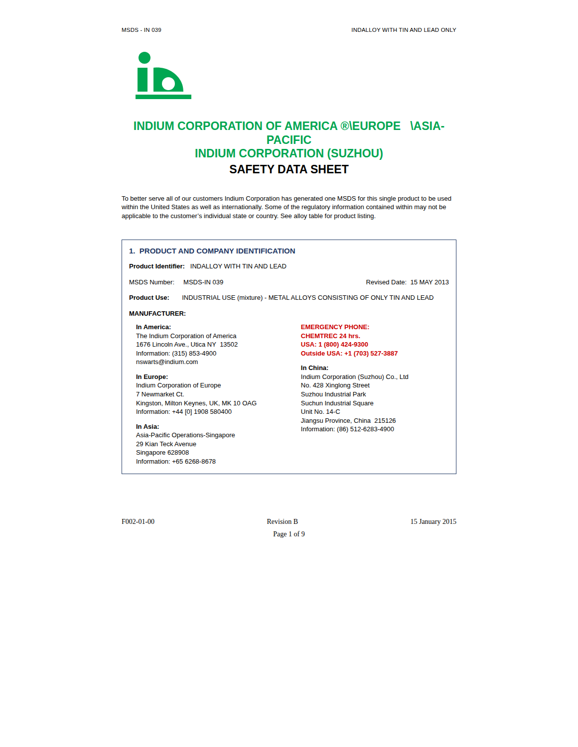MSDS - IN 039 INDALLOY WITH TIN AND LEAD ONLY
INDIUM CORPORATION OF AMERICA ®\EUROPE \ASIA-PACIFIC
INDIUM CORPORATION (SUZHOU)
SAFETY DATA SHEET
To better serve all of our customers Indium Corporation has generated one MSDS for this single product to be used within the United States as well as internationally. Some of the regulatory information contained within may not be applicable to the customer’s individual state or country. See alloy table for product listing.
1. PRODUCT AND COMPANY IDENTIFICATION
Product Identifier: INDALLOY WITH TIN AND LEAD
MSDS Number: MSDS-IN 039 Revised Date: 15 MAY 2013
Product Use: INDUSTRIAL USE (mixture) - METAL ALLOYS CONSISTING OF ONLY TIN AND LEAD
MANUFACTURER:
In America:
The Indium Corporation of America
1676 Lincoln Ave., Utica NY 13502
Information: (315) 853-4900
nswarts@indium.com
In Europe:
Indium Corporation of Europe
7 Newmarket Ct.
Kingston, Milton Keynes, UK, MK 10 OAG
Information: +44 [0] 1908 580400
In Asia:
Asia-Pacific Operations-Singapore
29 Kian Teck Avenue
Singapore 628908
Information: +65 6268-8678
EMERGENCY PHONE:
CHEMTREC 24 hrs.
USA: 1 (800) 424-9300
Outside USA: +1 (703) 527-3887
In China:
Indium Corporation (Suzhou) Co., Ltd
No. 428 Xinglong Street
Suzhou Industrial Park
Suchun Industrial Square
Unit No. 14-C
Jiangsu Province, China 215126
Information: (86) 512-6283-4900
F002-01-00 Revision B 15 January 2015
Page 1 of 9